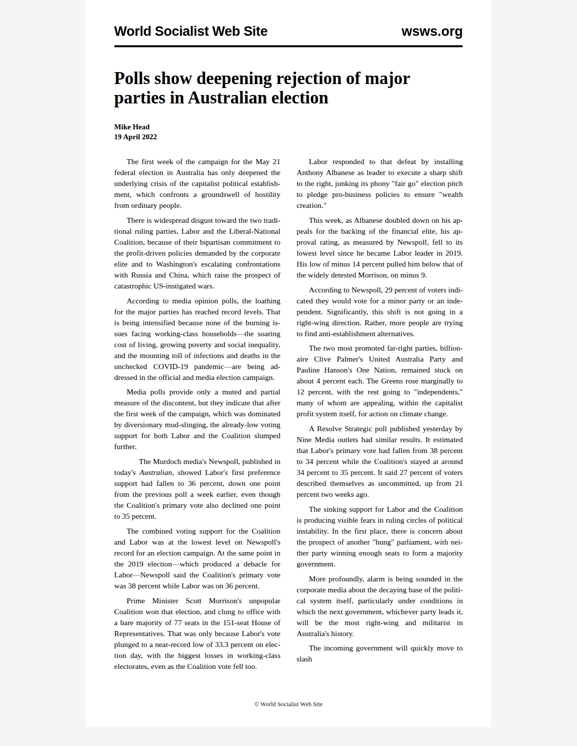World Socialist Web Site
wsws.org
Polls show deepening rejection of major parties in Australian election
Mike Head 19 April 2022
The first week of the campaign for the May 21 federal election in Australia has only deepened the underlying crisis of the capitalist political establishment, which confronts a groundswell of hostility from ordinary people.
There is widespread disgust toward the two traditional ruling parties, Labor and the Liberal-National Coalition, because of their bipartisan commitment to the profit-driven policies demanded by the corporate elite and to Washington's escalating confrontations with Russia and China, which raise the prospect of catastrophic US-instigated wars.
According to media opinion polls, the loathing for the major parties has reached record levels. That is being intensified because none of the burning issues facing working-class households—the soaring cost of living, growing poverty and social inequality, and the mounting toll of infections and deaths in the unchecked COVID-19 pandemic—are being addressed in the official and media election campaign.
Media polls provide only a muted and partial measure of the discontent, but they indicate that after the first week of the campaign, which was dominated by diversionary mud-slinging, the already-low voting support for both Labor and the Coalition slumped further.
The Murdoch media's Newspoll, published in today's Australian, showed Labor's first preference support had fallen to 36 percent, down one point from the previous poll a week earlier, even though the Coalition's primary vote also declined one point to 35 percent.
The combined voting support for the Coalition and Labor was at the lowest level on Newspoll's record for an election campaign. At the same point in the 2019 election—which produced a debacle for Labor—Newspoll said the Coalition's primary vote was 38 percent while Labor was on 36 percent.
Prime Minister Scott Morrison's unpopular Coalition won that election, and clung to office with a bare majority of 77 seats in the 151-seat House of Representatives. That was only because Labor's vote plunged to a near-record low of 33.3 percent on election day, with the biggest losses in working-class electorates, even as the Coalition vote fell too.
Labor responded to that defeat by installing Anthony Albanese as leader to execute a sharp shift to the right, junking its phony "fair go" election pitch to pledge pro-business policies to ensure "wealth creation."
This week, as Albanese doubled down on his appeals for the backing of the financial elite, his approval rating, as measured by Newspoll, fell to its lowest level since he became Labor leader in 2019. His low of minus 14 percent pulled him below that of the widely detested Morrison, on minus 9.
According to Newspoll, 29 percent of voters indicated they would vote for a minor party or an independent. Significantly, this shift is not going in a right-wing direction. Rather, more people are trying to find anti-establishment alternatives.
The two most promoted far-right parties, billionaire Clive Palmer's United Australia Party and Pauline Hanson's One Nation, remained stuck on about 4 percent each. The Greens rose marginally to 12 percent, with the rest going to "independents," many of whom are appealing, within the capitalist profit system itself, for action on climate change.
A Resolve Strategic poll published yesterday by Nine Media outlets had similar results. It estimated that Labor's primary vote had fallen from 38 percent to 34 percent while the Coalition's stayed at around 34 percent to 35 percent. It said 27 percent of voters described themselves as uncommitted, up from 21 percent two weeks ago.
The sinking support for Labor and the Coalition is producing visible fears in ruling circles of political instability. In the first place, there is concern about the prospect of another "hung" parliament, with neither party winning enough seats to form a majority government.
More profoundly, alarm is being sounded in the corporate media about the decaying base of the political system itself, particularly under conditions in which the next government, whichever party leads it, will be the most right-wing and militarist in Australia's history.
The incoming government will quickly move to slash
© World Socialist Web Site